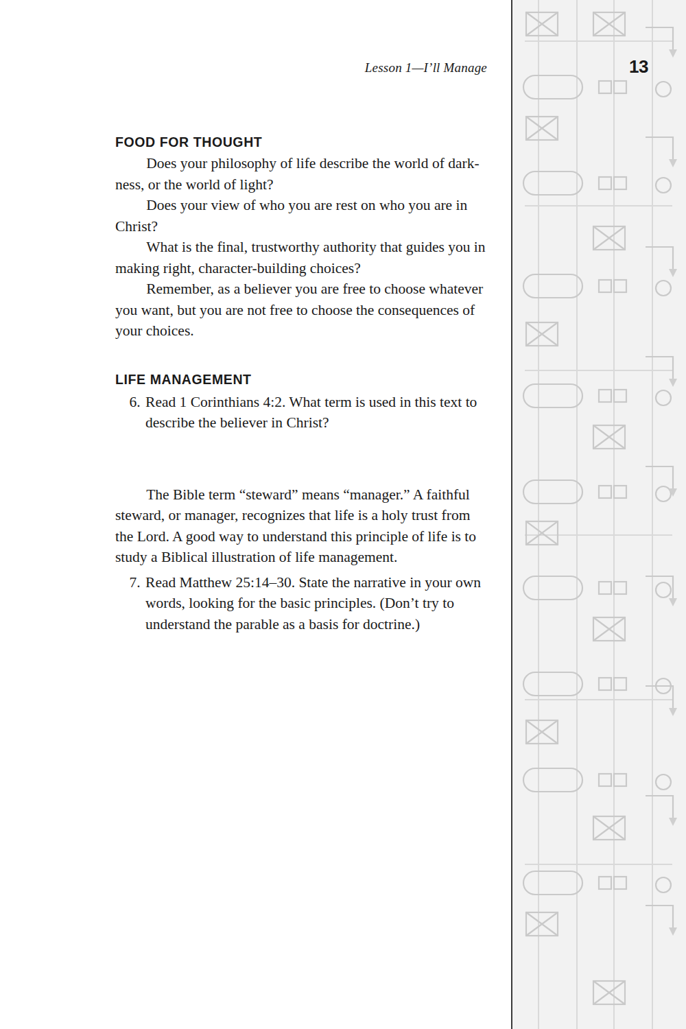Lesson 1—I’ll Manage 13
Food for Thought
Does your philosophy of life describe the world of darkness, or the world of light?
Does your view of who you are rest on who you are in Christ?
What is the final, trustworthy authority that guides you in making right, character-building choices?
Remember, as a believer you are free to choose whatever you want, but you are not free to choose the consequences of your choices.
Life Management
6. Read 1 Corinthians 4:2. What term is used in this text to describe the believer in Christ?
The Bible term “steward” means “manager.” A faithful steward, or manager, recognizes that life is a holy trust from the Lord. A good way to understand this principle of life is to study a Biblical illustration of life management.
7. Read Matthew 25:14–30. State the narrative in your own words, looking for the basic principles. (Don’t try to understand the parable as a basis for doctrine.)